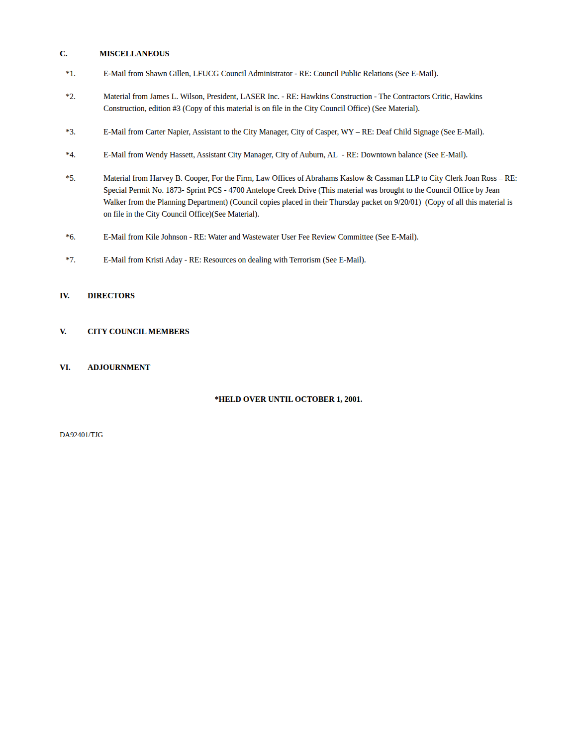C. MISCELLANEOUS
*1. E-Mail from Shawn Gillen, LFUCG Council Administrator - RE: Council Public Relations (See E-Mail).
*2. Material from James L. Wilson, President, LASER Inc. - RE: Hawkins Construction - The Contractors Critic, Hawkins Construction, edition #3 (Copy of this material is on file in the City Council Office) (See Material).
*3. E-Mail from Carter Napier, Assistant to the City Manager, City of Casper, WY – RE: Deaf Child Signage (See E-Mail).
*4. E-Mail from Wendy Hassett, Assistant City Manager, City of Auburn, AL - RE: Downtown balance (See E-Mail).
*5. Material from Harvey B. Cooper, For the Firm, Law Offices of Abrahams Kaslow & Cassman LLP to City Clerk Joan Ross – RE: Special Permit No. 1873- Sprint PCS - 4700 Antelope Creek Drive (This material was brought to the Council Office by Jean Walker from the Planning Department) (Council copies placed in their Thursday packet on 9/20/01) (Copy of all this material is on file in the City Council Office)(See Material).
*6. E-Mail from Kile Johnson - RE: Water and Wastewater User Fee Review Committee (See E-Mail).
*7. E-Mail from Kristi Aday - RE: Resources on dealing with Terrorism (See E-Mail).
IV. DIRECTORS
V. CITY COUNCIL MEMBERS
VI. ADJOURNMENT
*HELD OVER UNTIL OCTOBER 1, 2001.
DA92401/TJG